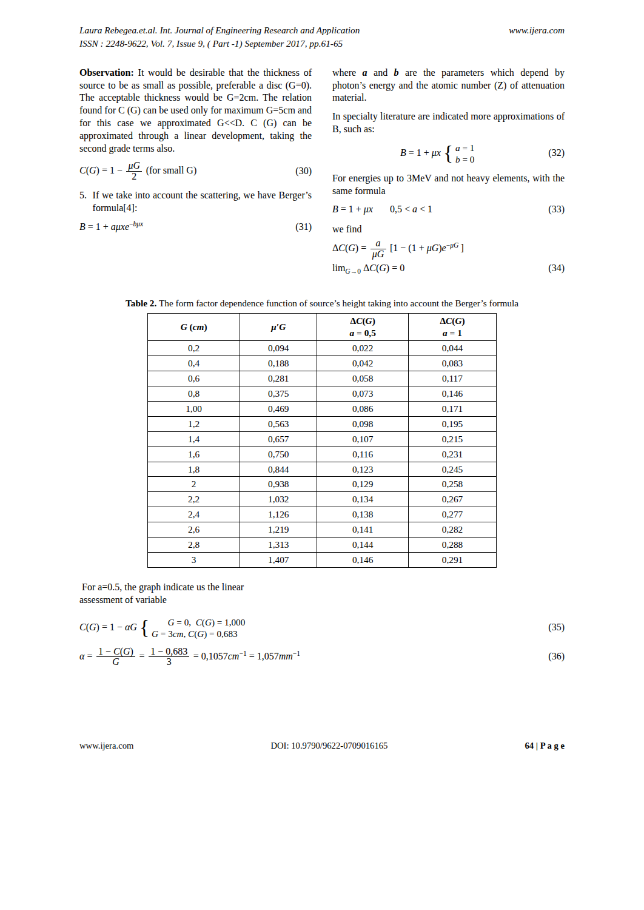Laura Rebegea.et.al. Int. Journal of Engineering Research and Application
www.ijera.com
ISSN : 2248-9622, Vol. 7, Issue 9, ( Part -1) September 2017, pp.61-65
Observation: It would be desirable that the thickness of source to be as small as possible, preferable a disc (G=0). The acceptable thickness would be G=2cm. The relation found for C (G) can be used only for maximum G=5cm and for this case we approximated G<<D. C (G) can be approximated through a linear development, taking the second grade terms also.
C(G) = 1 − μG 2 (for small G)
(30)
5.
If we take into account the scattering, we have Berger’s formula[4]:
B = 1 + aμxe−bμx
(31)
where a and b are the parameters which depend by photon’s energy and the atomic number (Z) of attenuation material.
In specialty literature are indicated more approximations of B, such as:
B = 1 + μx { a = 1 b = 0
(32)
For energies up to 3MeV and not heavy elements, with the same formula
B = 1 + μx 0,5 < a < 1
(33)
we find
ΔC(G) = aμG [1 − (1 + μG)e−μG ]
limG→0 ΔC(G) = 0
(34)
Table 2. The form factor dependence function of source’s height taking into account the Berger’s formula
| G ( cm ) | μ′G | Δ C ( G ) a = 0,5 | Δ C ( G ) a = 1 |
| --- | --- | --- | --- |
| 0,2 | 0,094 | 0,022 | 0,044 |
| 0,4 | 0,188 | 0,042 | 0,083 |
| 0,6 | 0,281 | 0,058 | 0,117 |
| 0,8 | 0,375 | 0,073 | 0,146 |
| 1,00 | 0,469 | 0,086 | 0,171 |
| 1,2 | 0,563 | 0,098 | 0,195 |
| 1,4 | 0,657 | 0,107 | 0,215 |
| 1,6 | 0,750 | 0,116 | 0,231 |
| 1,8 | 0,844 | 0,123 | 0,245 |
| 2 | 0,938 | 0,129 | 0,258 |
| 2,2 | 1,032 | 0,134 | 0,267 |
| 2,4 | 1,126 | 0,138 | 0,277 |
| 2,6 | 1,219 | 0,141 | 0,282 |
| 2,8 | 1,313 | 0,144 | 0,288 |
| 3 | 1,407 | 0,146 | 0,291 |
For a=0.5, the graph indicate us the linear
assessment of variable
C(G) = 1 − αG { G = 0, C(G) = 1,000 G = 3cm, C(G) = 0,683
(35)
α = 1 − C(G) G = 1 − 0,6833 = 0,1057cm−1 = 1,057mm−1
(36)
www.ijera.com
DOI: 10.9790/9622-0709016165
64 | P a g e